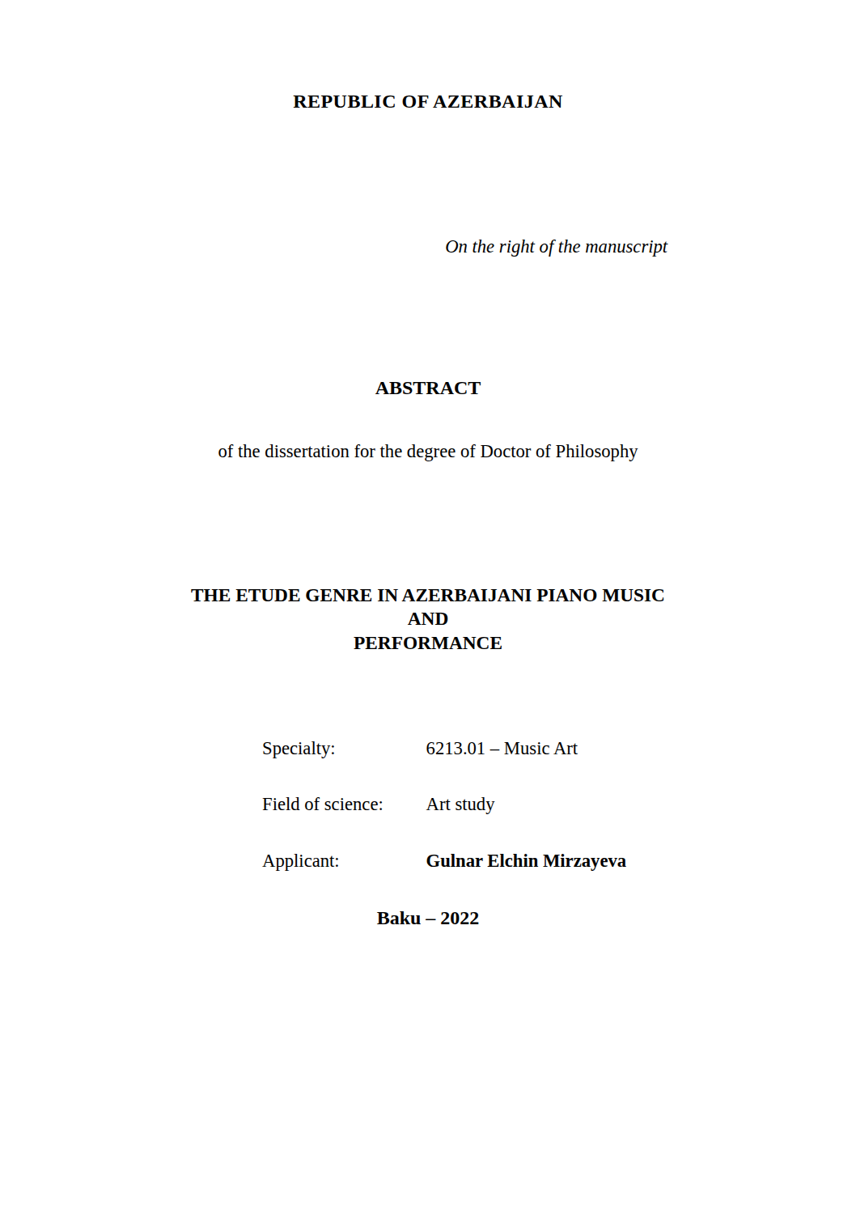REPUBLIC OF AZERBAIJAN
On the right of the manuscript
ABSTRACT
of the dissertation for the degree of Doctor of Philosophy
THE ETUDE GENRE IN AZERBAIJANI PIANO MUSIC AND
PERFORMANCE
| Specialty: | 6213.01 – Music Art |
| Field of science: | Art study |
| Applicant: | Gulnar Elchin Mirzayeva |
Baku – 2022